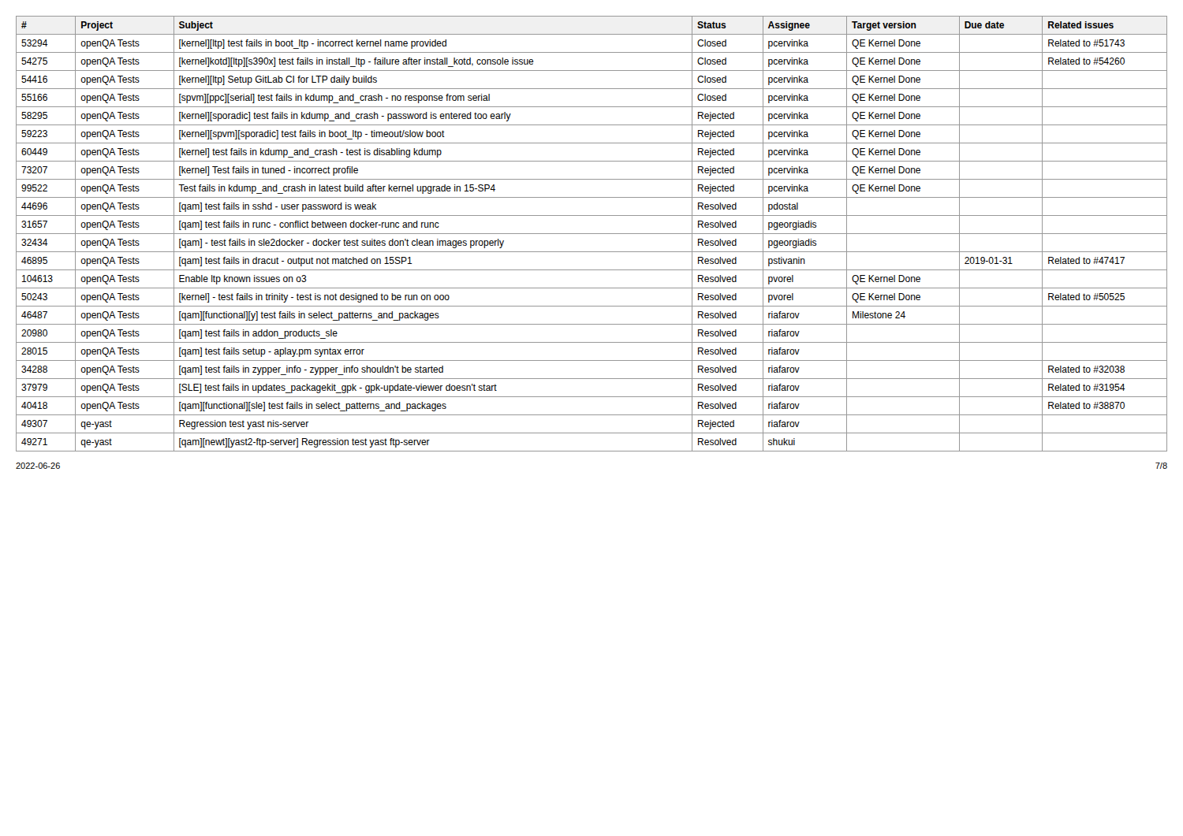| # | Project | Subject | Status | Assignee | Target version | Due date | Related issues |
| --- | --- | --- | --- | --- | --- | --- | --- |
| 53294 | openQA Tests | [kernel][ltp] test fails in boot_ltp - incorrect kernel name provided | Closed | pcervinka | QE Kernel Done | | Related to #51743 |
| 54275 | openQA Tests | [kernel]kotd][ltp][s390x] test fails in install_ltp - failure after install_kotd, console issue | Closed | pcervinka | QE Kernel Done | | Related to #54260 |
| 54416 | openQA Tests | [kernel][ltp] Setup GitLab CI for LTP daily builds | Closed | pcervinka | QE Kernel Done | | |
| 55166 | openQA Tests | [spvm][ppc][serial] test fails in kdump_and_crash - no response from serial | Closed | pcervinka | QE Kernel Done | | |
| 58295 | openQA Tests | [kernel][sporadic] test fails in kdump_and_crash - password is entered too early | Rejected | pcervinka | QE Kernel Done | | |
| 59223 | openQA Tests | [kernel][spvm][sporadic] test fails in boot_ltp - timeout/slow boot | Rejected | pcervinka | QE Kernel Done | | |
| 60449 | openQA Tests | [kernel] test fails in kdump_and_crash - test is disabling kdump | Rejected | pcervinka | QE Kernel Done | | |
| 73207 | openQA Tests | [kernel] Test fails in tuned - incorrect profile | Rejected | pcervinka | QE Kernel Done | | |
| 99522 | openQA Tests | Test fails in kdump_and_crash in latest build after kernel upgrade in 15-SP4 | Rejected | pcervinka | QE Kernel Done | | |
| 44696 | openQA Tests | [qam] test fails in sshd - user password is weak | Resolved | pdostal | | | |
| 31657 | openQA Tests | [qam] test fails in runc - conflict between docker-runc and runc | Resolved | pgeorgiadis | | | |
| 32434 | openQA Tests | [qam] - test fails in sle2docker - docker test suites don't clean images properly | Resolved | pgeorgiadis | | | |
| 46895 | openQA Tests | [qam] test fails in dracut - output not matched on 15SP1 | Resolved | pstivanin | | 2019-01-31 | Related to #47417 |
| 104613 | openQA Tests | Enable ltp known issues on o3 | Resolved | pvorel | QE Kernel Done | | |
| 50243 | openQA Tests | [kernel] - test fails in trinity - test is not designed to be run on ooo | Resolved | pvorel | QE Kernel Done | | Related to #50525 |
| 46487 | openQA Tests | [qam][functional][y] test fails in select_patterns_and_packages | Resolved | riafarov | Milestone 24 | | |
| 20980 | openQA Tests | [qam] test fails in addon_products_sle | Resolved | riafarov | | | |
| 28015 | openQA Tests | [qam] test fails setup - aplay.pm syntax error | Resolved | riafarov | | | |
| 34288 | openQA Tests | [qam] test fails in zypper_info - zypper_info shouldn't be started | Resolved | riafarov | | | Related to #32038 |
| 37979 | openQA Tests | [SLE] test fails in updates_packagekit_gpk - gpk-update-viewer doesn't start | Resolved | riafarov | | | Related to #31954 |
| 40418 | openQA Tests | [qam][functional][sle] test fails in select_patterns_and_packages | Resolved | riafarov | | | Related to #38870 |
| 49307 | qe-yast | Regression test yast nis-server | Rejected | riafarov | | | |
| 49271 | qe-yast | [qam][newt][yast2-ftp-server] Regression test yast ftp-server | Resolved | shukui | | | |
2022-06-26 7/8